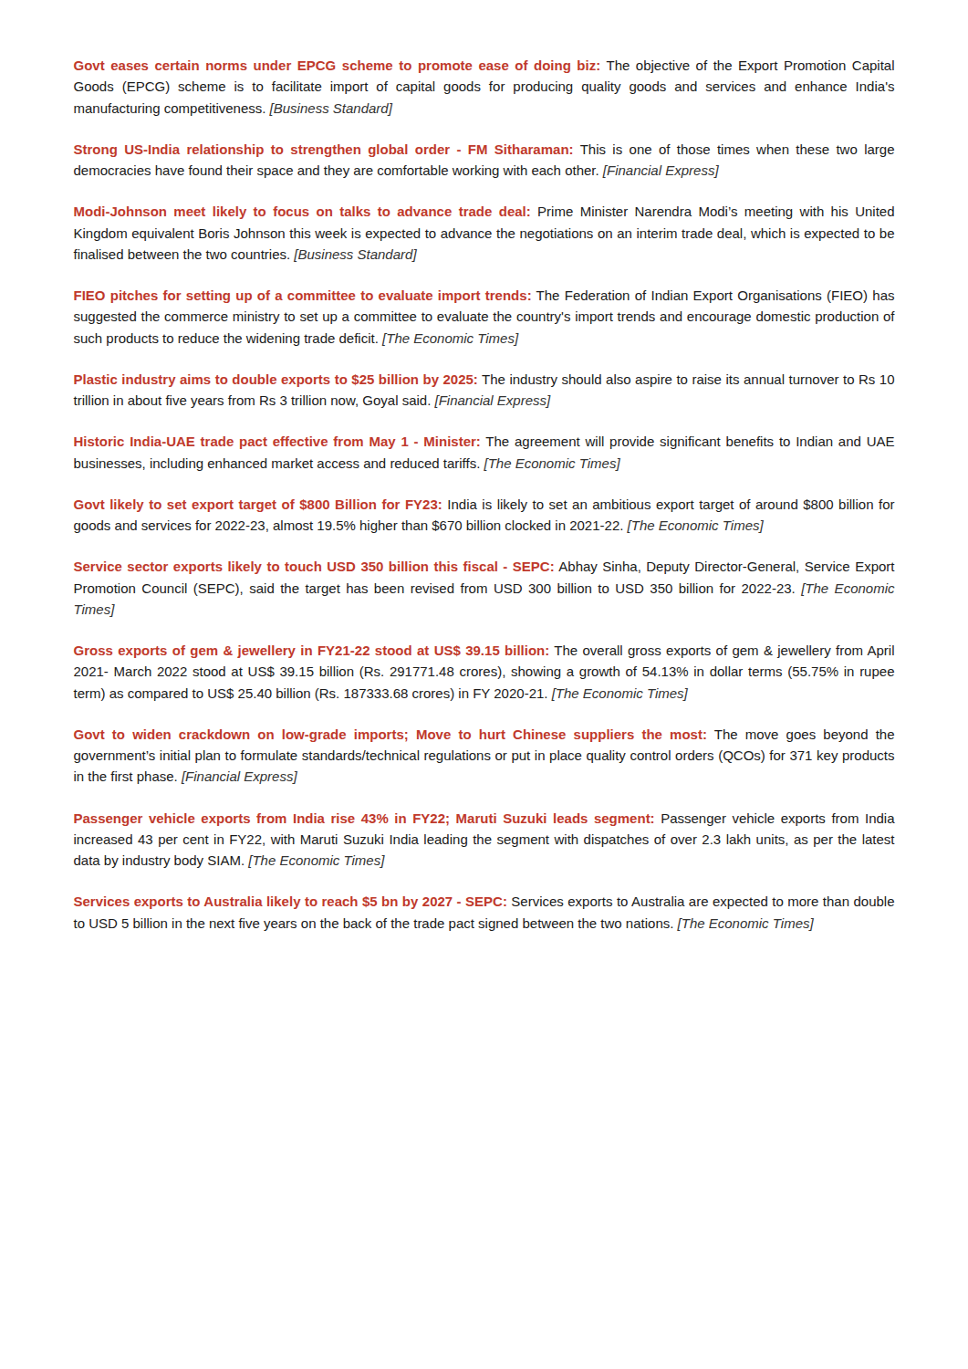Govt eases certain norms under EPCG scheme to promote ease of doing biz: The objective of the Export Promotion Capital Goods (EPCG) scheme is to facilitate import of capital goods for producing quality goods and services and enhance India's manufacturing competitiveness. [Business Standard]
Strong US-India relationship to strengthen global order - FM Sitharaman: This is one of those times when these two large democracies have found their space and they are comfortable working with each other. [Financial Express]
Modi-Johnson meet likely to focus on talks to advance trade deal: Prime Minister Narendra Modi’s meeting with his United Kingdom equivalent Boris Johnson this week is expected to advance the negotiations on an interim trade deal, which is expected to be finalised between the two countries. [Business Standard]
FIEO pitches for setting up of a committee to evaluate import trends: The Federation of Indian Export Organisations (FIEO) has suggested the commerce ministry to set up a committee to evaluate the country's import trends and encourage domestic production of such products to reduce the widening trade deficit. [The Economic Times]
Plastic industry aims to double exports to $25 billion by 2025: The industry should also aspire to raise its annual turnover to Rs 10 trillion in about five years from Rs 3 trillion now, Goyal said. [Financial Express]
Historic India-UAE trade pact effective from May 1 - Minister: The agreement will provide significant benefits to Indian and UAE businesses, including enhanced market access and reduced tariffs. [The Economic Times]
Govt likely to set export target of $800 Billion for FY23: India is likely to set an ambitious export target of around $800 billion for goods and services for 2022-23, almost 19.5% higher than $670 billion clocked in 2021-22. [The Economic Times]
Service sector exports likely to touch USD 350 billion this fiscal - SEPC: Abhay Sinha, Deputy Director-General, Service Export Promotion Council (SEPC), said the target has been revised from USD 300 billion to USD 350 billion for 2022-23. [The Economic Times]
Gross exports of gem & jewellery in FY21-22 stood at US$ 39.15 billion: The overall gross exports of gem & jewellery from April 2021- March 2022 stood at US$ 39.15 billion (Rs. 291771.48 crores), showing a growth of 54.13% in dollar terms (55.75% in rupee term) as compared to US$ 25.40 billion (Rs. 187333.68 crores) in FY 2020-21. [The Economic Times]
Govt to widen crackdown on low-grade imports; Move to hurt Chinese suppliers the most: The move goes beyond the government’s initial plan to formulate standards/technical regulations or put in place quality control orders (QCOs) for 371 key products in the first phase. [Financial Express]
Passenger vehicle exports from India rise 43% in FY22; Maruti Suzuki leads segment: Passenger vehicle exports from India increased 43 per cent in FY22, with Maruti Suzuki India leading the segment with dispatches of over 2.3 lakh units, as per the latest data by industry body SIAM. [The Economic Times]
Services exports to Australia likely to reach $5 bn by 2027 - SEPC: Services exports to Australia are expected to more than double to USD 5 billion in the next five years on the back of the trade pact signed between the two nations. [The Economic Times]